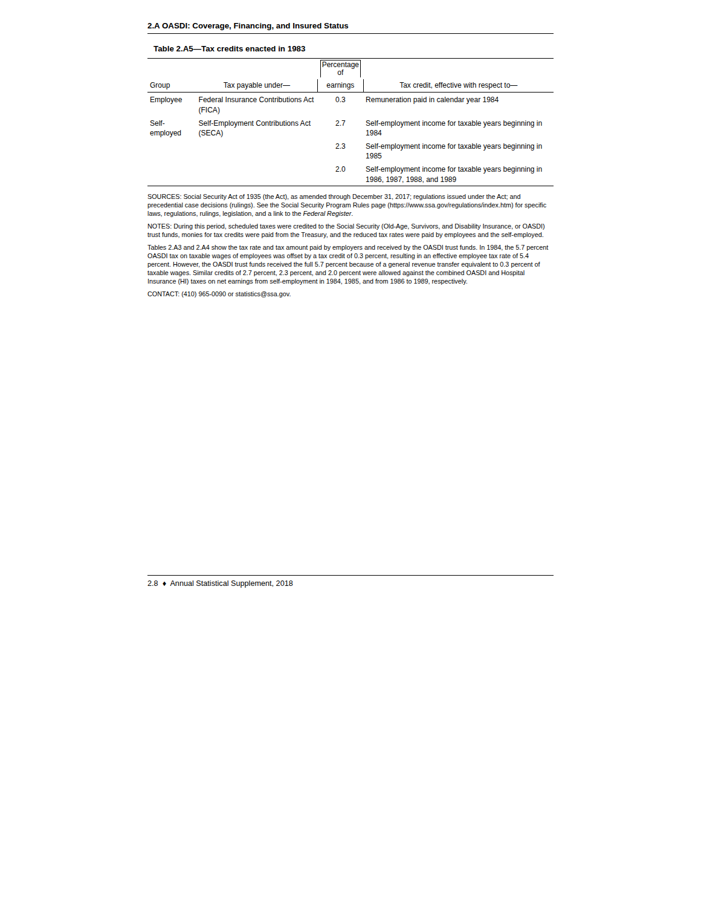2.A OASDI: Coverage, Financing, and Insured Status
Table 2.A5—Tax credits enacted in 1983
| | | Percentage of | |
| --- | --- | --- | --- |
| Group | Tax payable under— | earnings | Tax credit, effective with respect to— |
| Employee | Federal Insurance Contributions Act (FICA) | 0.3 | Remuneration paid in calendar year 1984 |
| Self-employed | Self-Employment Contributions Act (SECA) | 2.7 | Self-employment income for taxable years beginning in 1984 |
| | | 2.3 | Self-employment income for taxable years beginning in 1985 |
| | | 2.0 | Self-employment income for taxable years beginning in 1986, 1987, 1988, and 1989 |
SOURCES: Social Security Act of 1935 (the Act), as amended through December 31, 2017; regulations issued under the Act; and precedential case decisions (rulings). See the Social Security Program Rules page (https://www.ssa.gov/regulations/index.htm) for specific laws, regulations, rulings, legislation, and a link to the Federal Register.
NOTES: During this period, scheduled taxes were credited to the Social Security (Old-Age, Survivors, and Disability Insurance, or OASDI) trust funds, monies for tax credits were paid from the Treasury, and the reduced tax rates were paid by employees and the self-employed.
Tables 2.A3 and 2.A4 show the tax rate and tax amount paid by employers and received by the OASDI trust funds. In 1984, the 5.7 percent OASDI tax on taxable wages of employees was offset by a tax credit of 0.3 percent, resulting in an effective employee tax rate of 5.4 percent. However, the OASDI trust funds received the full 5.7 percent because of a general revenue transfer equivalent to 0.3 percent of taxable wages. Similar credits of 2.7 percent, 2.3 percent, and 2.0 percent were allowed against the combined OASDI and Hospital Insurance (HI) taxes on net earnings from self-employment in 1984, 1985, and from 1986 to 1989, respectively.
CONTACT: (410) 965-0090 or statistics@ssa.gov.
2.8 ♦ Annual Statistical Supplement, 2018